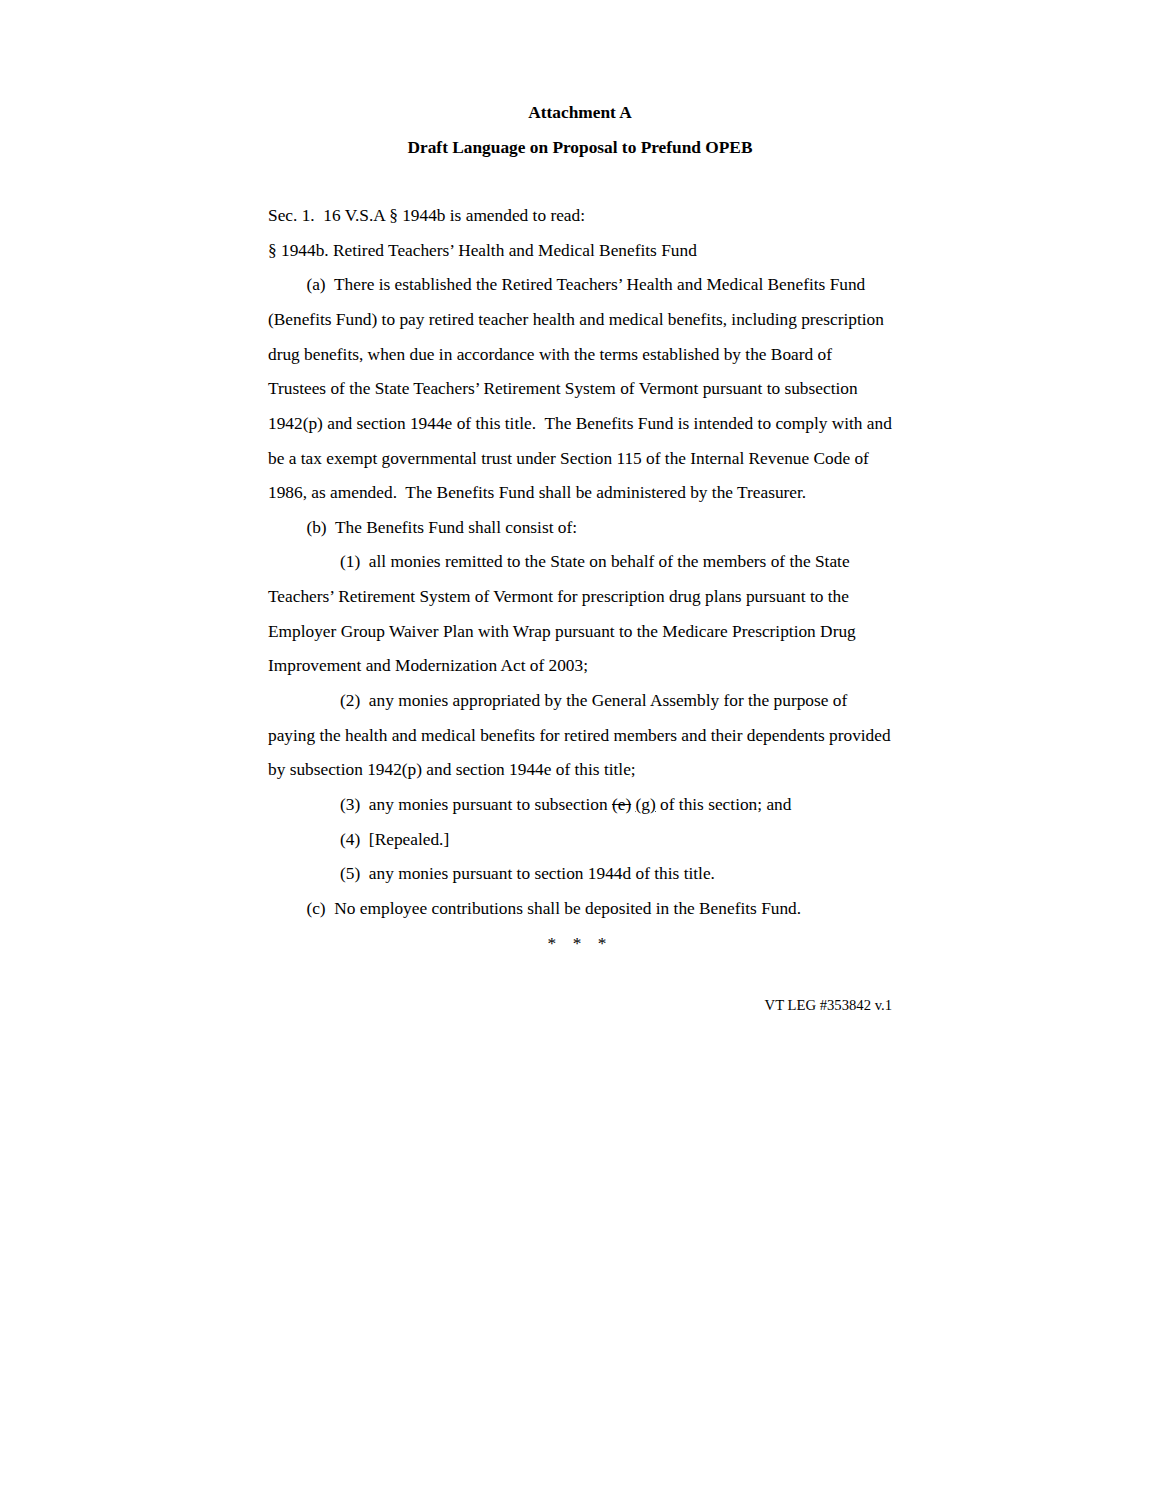Attachment A
Draft Language on Proposal to Prefund OPEB
Sec. 1. 16 V.S.A § 1944b is amended to read:
§ 1944b. Retired Teachers’ Health and Medical Benefits Fund
(a) There is established the Retired Teachers’ Health and Medical Benefits Fund (Benefits Fund) to pay retired teacher health and medical benefits, including prescription drug benefits, when due in accordance with the terms established by the Board of Trustees of the State Teachers’ Retirement System of Vermont pursuant to subsection 1942(p) and section 1944e of this title. The Benefits Fund is intended to comply with and be a tax exempt governmental trust under Section 115 of the Internal Revenue Code of 1986, as amended. The Benefits Fund shall be administered by the Treasurer.
(b) The Benefits Fund shall consist of:
(1) all monies remitted to the State on behalf of the members of the State Teachers’ Retirement System of Vermont for prescription drug plans pursuant to the Employer Group Waiver Plan with Wrap pursuant to the Medicare Prescription Drug Improvement and Modernization Act of 2003;
(2) any monies appropriated by the General Assembly for the purpose of paying the health and medical benefits for retired members and their dependents provided by subsection 1942(p) and section 1944e of this title;
(3) any monies pursuant to subsection (e) (g) of this section; and
(4) [Repealed.]
(5) any monies pursuant to section 1944d of this title.
(c) No employee contributions shall be deposited in the Benefits Fund.
* * *
VT LEG #353842 v.1